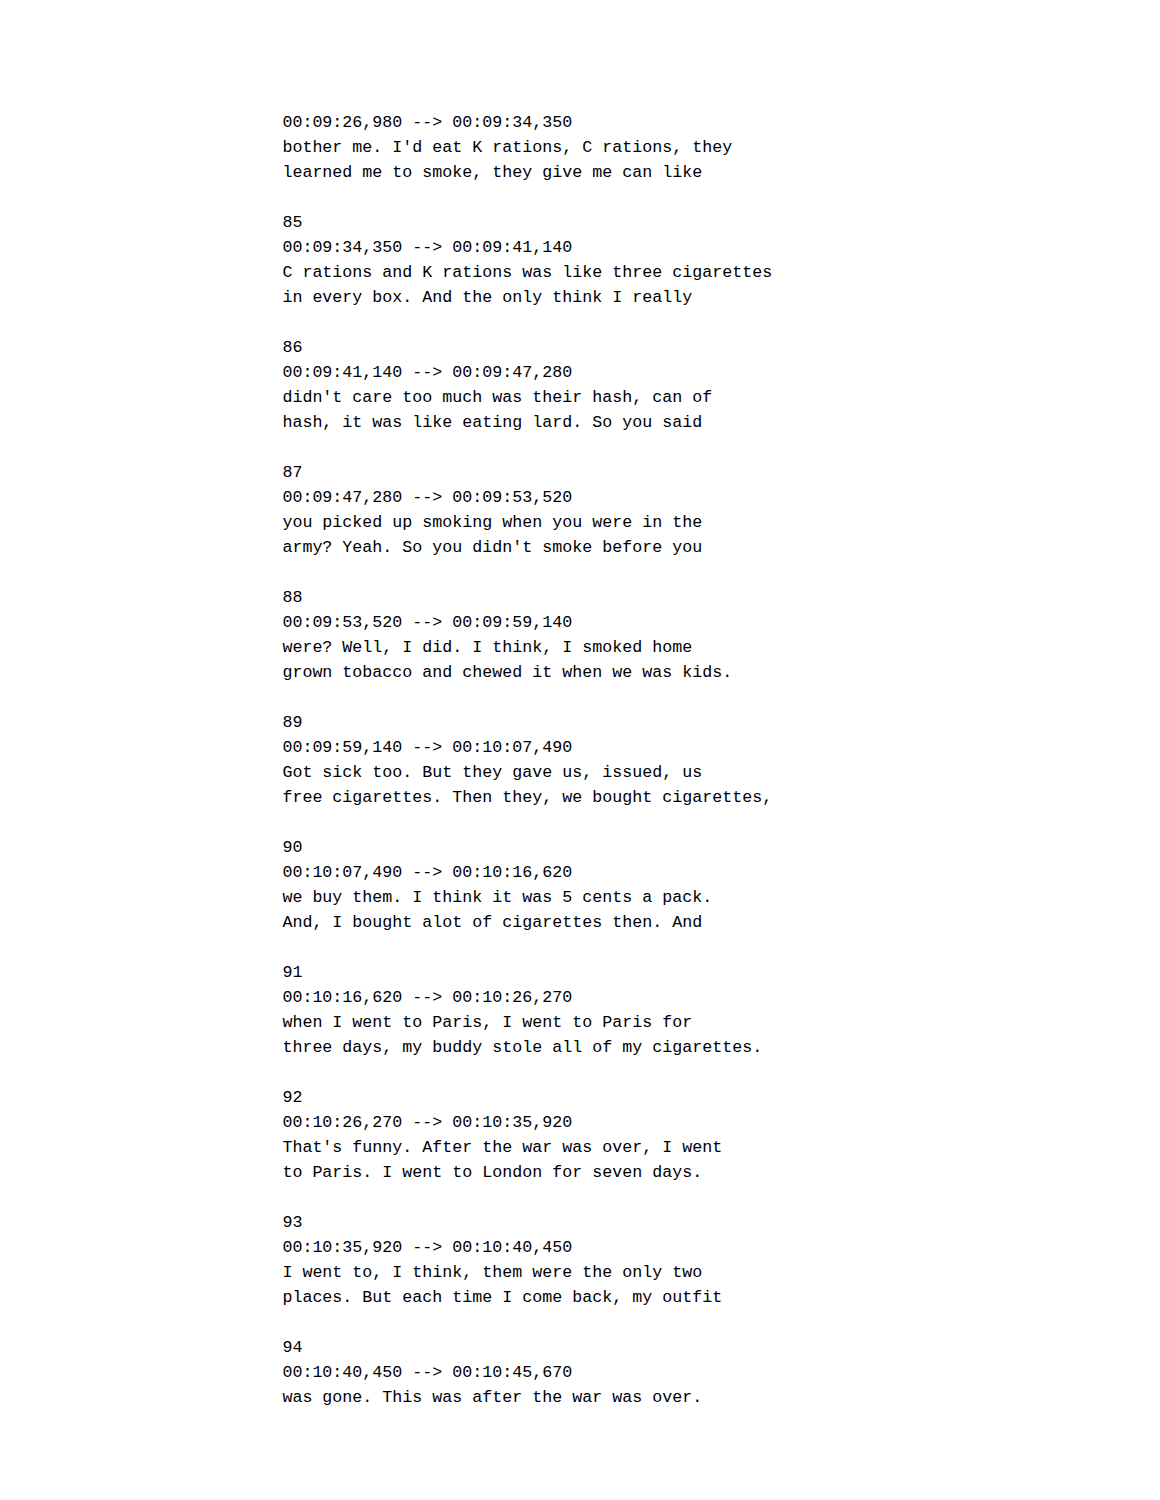00:09:26,980 --> 00:09:34,350
bother me. I'd eat K rations, C rations, they
learned me to smoke, they give me can like

85
00:09:34,350 --> 00:09:41,140
C rations and K rations was like three cigarettes
in every box. And the only think I really

86
00:09:41,140 --> 00:09:47,280
didn't care too much was their hash, can of
hash, it was like eating lard. So you said

87
00:09:47,280 --> 00:09:53,520
you picked up smoking when you were in the
army? Yeah. So you didn't smoke before you

88
00:09:53,520 --> 00:09:59,140
were? Well, I did. I think, I smoked home
grown tobacco and chewed it when we was kids.

89
00:09:59,140 --> 00:10:07,490
Got sick too. But they gave us, issued, us
free cigarettes. Then they, we bought cigarettes,

90
00:10:07,490 --> 00:10:16,620
we buy them. I think it was 5 cents a pack.
And, I bought alot of cigarettes then. And

91
00:10:16,620 --> 00:10:26,270
when I went to Paris, I went to Paris for
three days, my buddy stole all of my cigarettes.

92
00:10:26,270 --> 00:10:35,920
That's funny. After the war was over, I went
to Paris. I went to London for seven days.

93
00:10:35,920 --> 00:10:40,450
I went to, I think, them were the only two
places. But each time I come back, my outfit

94
00:10:40,450 --> 00:10:45,670
was gone. This was after the war was over.